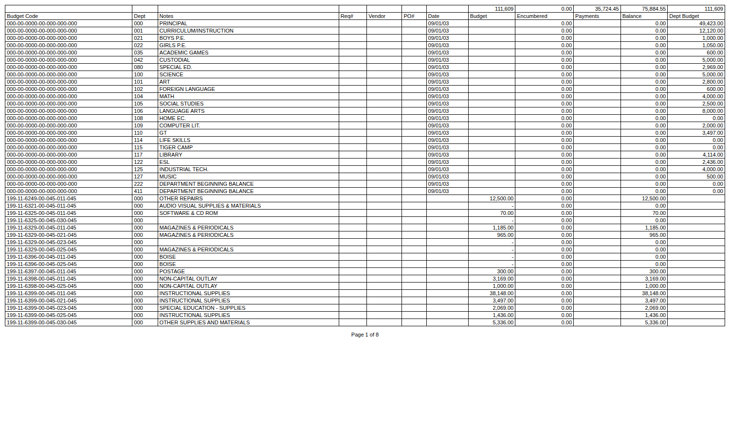| | | | | | | | 111,609 | 0.00 | 35,724.45 | 75,884.55 | 111,609 |
| --- | --- | --- | --- | --- | --- | --- | --- | --- | --- | --- | --- |
| Budget Code | Dept | Notes | Req# | Vendor | PO# | Date | Budget | Encumbered | Payments | Balance | Dept Budget |
| 000-00-0000-00-000-000-000 | 000 | PRINCIPAL | | | | 09/01/03 | | 0.00 | | 0.00 | 49,423.00 |
| 000-00-0000-00-000-000-000 | 001 | CURRICULUM/INSTRUCTION | | | | 09/01/03 | | 0.00 | | 0.00 | 12,120.00 |
| 000-00-0000-00-000-000-000 | 021 | BOYS P.E. | | | | 09/01/03 | | 0.00 | | 0.00 | 1,000.00 |
| 000-00-0000-00-000-000-000 | 022 | GIRLS P.E. | | | | 09/01/03 | | 0.00 | | 0.00 | 1,050.00 |
| 000-00-0000-00-000-000-000 | 035 | ACADEMIC GAMES | | | | 09/01/03 | | 0.00 | | 0.00 | 600.00 |
| 000-00-0000-00-000-000-000 | 042 | CUSTODIAL | | | | 09/01/03 | | 0.00 | | 0.00 | 5,000.00 |
| 000-00-0000-00-000-000-000 | 080 | SPECIAL ED. | | | | 09/01/03 | | 0.00 | | 0.00 | 2,969.00 |
| 000-00-0000-00-000-000-000 | 100 | SCIENCE | | | | 09/01/03 | | 0.00 | | 0.00 | 5,000.00 |
| 000-00-0000-00-000-000-000 | 101 | ART | | | | 09/01/03 | | 0.00 | | 0.00 | 2,800.00 |
| 000-00-0000-00-000-000-000 | 102 | FOREIGN LANGUAGE | | | | 09/01/03 | | 0.00 | | 0.00 | 600.00 |
| 000-00-0000-00-000-000-000 | 104 | MATH | | | | 09/01/03 | | 0.00 | | 0.00 | 4,000.00 |
| 000-00-0000-00-000-000-000 | 105 | SOCIAL STUDIES | | | | 09/01/03 | | 0.00 | | 0.00 | 2,500.00 |
| 000-00-0000-00-000-000-000 | 106 | LANGUAGE ARTS | | | | 09/01/03 | | 0.00 | | 0.00 | 8,000.00 |
| 000-00-0000-00-000-000-000 | 108 | HOME EC. | | | | 09/01/03 | | 0.00 | | 0.00 | 0.00 |
| 000-00-0000-00-000-000-000 | 109 | COMPUTER LIT. | | | | 09/01/03 | | 0.00 | | 0.00 | 2,000.00 |
| 000-00-0000-00-000-000-000 | 110 | GT | | | | 09/01/03 | | 0.00 | | 0.00 | 3,497.00 |
| 000-00-0000-00-000-000-000 | 114 | LIFE SKILLS | | | | 09/01/03 | | 0.00 | | 0.00 | 0.00 |
| 000-00-0000-00-000-000-000 | 115 | TIGER CAMP | | | | 09/01/03 | | 0.00 | | 0.00 | 0.00 |
| 000-00-0000-00-000-000-000 | 117 | LIBRARY | | | | 09/01/03 | | 0.00 | | 0.00 | 4,114.00 |
| 000-00-0000-00-000-000-000 | 122 | ESL | | | | 09/01/03 | | 0.00 | | 0.00 | 2,436.00 |
| 000-00-0000-00-000-000-000 | 125 | INDUSTRIAL TECH. | | | | 09/01/03 | | 0.00 | | 0.00 | 4,000.00 |
| 000-00-0000-00-000-000-000 | 127 | MUSIC | | | | 09/01/03 | | 0.00 | | 0.00 | 500.00 |
| 000-00-0000-00-000-000-000 | 222 | DEPARTMENT BEGINNING BALANCE | | | | 09/01/03 | | 0.00 | | 0.00 | 0.00 |
| 000-00-0000-00-000-000-000 | 411 | DEPARTMENT BEGINNING BALANCE | | | | 09/01/03 | | 0.00 | | 0.00 | 0.00 |
| 199-11-6249-00-045-011-045 | 000 | OTHER REPAIRS | | | | | 12,500.00 | 0.00 | | 12,500.00 | |
| 199-11-6321-00-045-011-045 | 000 | AUDIO VISUAL SUPPLIES & MATERIALS | | | | | - | 0.00 | | 0.00 | |
| 199-11-6325-00-045-011-045 | 000 | SOFTWARE & CD ROM | | | | | 70.00 | 0.00 | | 70.00 | |
| 199-11-6325-00-045-030-045 | 000 | | | | | | - | 0.00 | | 0.00 | |
| 199-11-6329-00-045-011-045 | 000 | MAGAZINES & PERIODICALS | | | | | 1,185.00 | 0.00 | | 1,185.00 | |
| 199-11-6329-00-045-021-045 | 000 | MAGAZINES & PERIODICALS | | | | | 965.00 | 0.00 | | 965.00 | |
| 199-11-6329-00-045-023-045 | 000 | | | | | | - | 0.00 | | 0.00 | |
| 199-11-6329-00-045-025-045 | 000 | MAGAZINES & PERIODICALS | | | | | - | 0.00 | | 0.00 | |
| 199-11-6396-00-045-011-045 | 000 | BOISE | | | | | - | 0.00 | | 0.00 | |
| 199-11-6396-00-045-025-045 | 000 | BOISE | | | | | - | 0.00 | | 0.00 | |
| 199-11-6397-00-045-011-045 | 000 | POSTAGE | | | | | 300.00 | 0.00 | | 300.00 | |
| 199-11-6398-00-045-011-045 | 000 | NON-CAPITAL OUTLAY | | | | | 3,169.00 | 0.00 | | 3,169.00 | |
| 199-11-6398-00-045-025-045 | 000 | NON-CAPITAL OUTLAY | | | | | 1,000.00 | 0.00 | | 1,000.00 | |
| 199-11-6399-00-045-011-045 | 000 | INSTRUCTIONAL SUPPLIES | | | | | 38,148.00 | 0.00 | | 38,148.00 | |
| 199-11-6399-00-045-021-045 | 000 | INSTRUCTIONAL SUPPLIES | | | | | 3,497.00 | 0.00 | | 3,497.00 | |
| 199-11-6399-00-045-023-045 | 000 | SPECIAL EDUCATION - SUPPLIES | | | | | 2,069.00 | 0.00 | | 2,069.00 | |
| 199-11-6399-00-045-025-045 | 000 | INSTRUCTIONAL SUPPLIES | | | | | 1,436.00 | 0.00 | | 1,436.00 | |
| 199-11-6399-00-045-030-045 | 000 | OTHER SUPPLIES AND MATERIALS | | | | | 5,336.00 | 0.00 | | 5,336.00 | |
Page 1 of 8